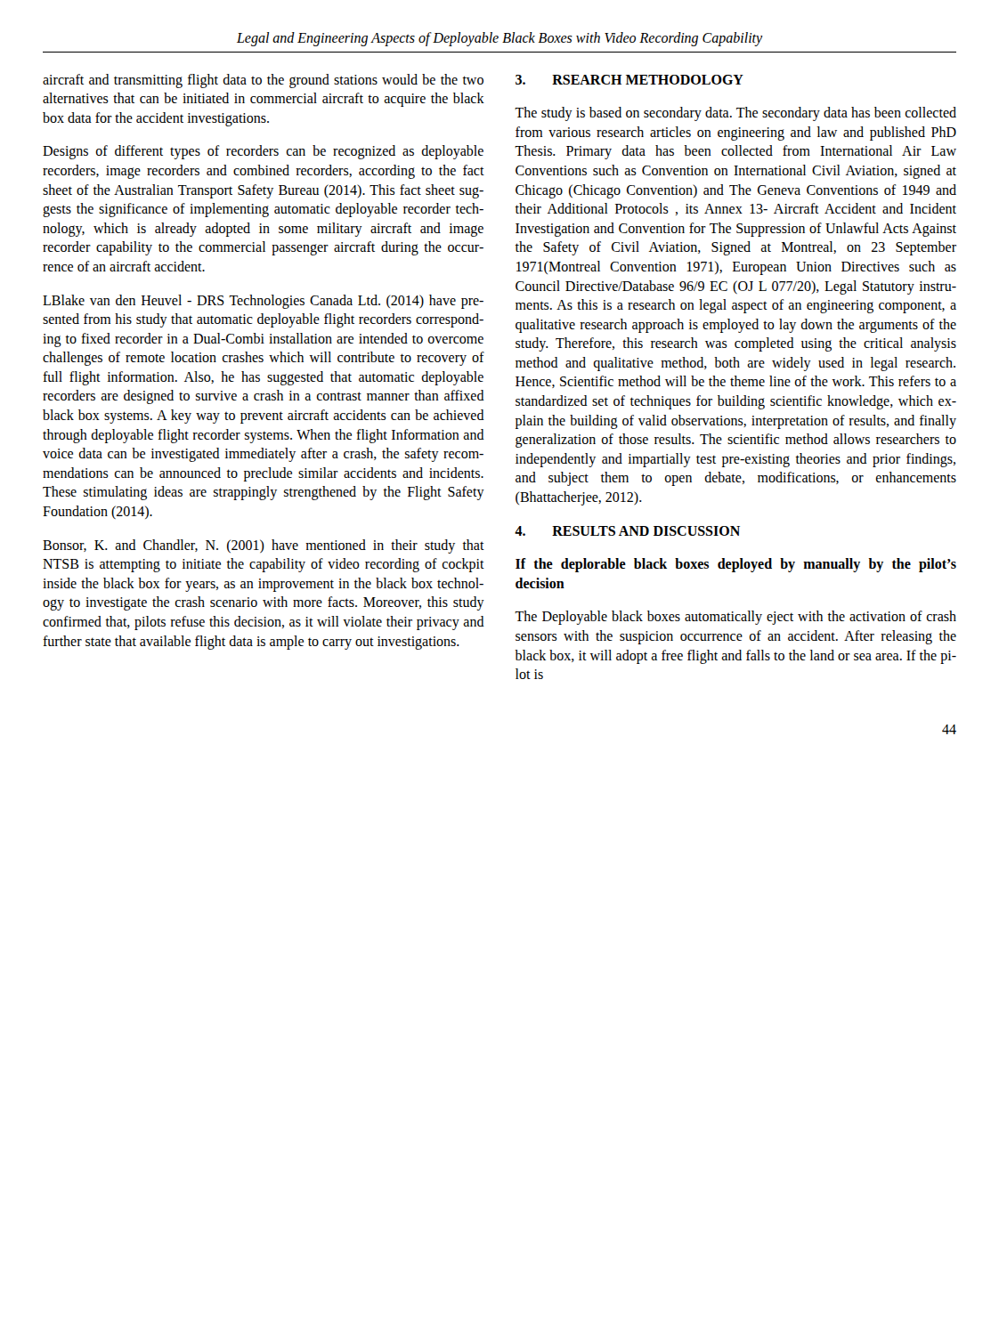Legal and Engineering Aspects of Deployable Black Boxes with Video Recording Capability
aircraft and transmitting flight data to the ground stations would be the two alternatives that can be initiated in commercial aircraft to acquire the black box data for the accident investigations.
Designs of different types of recorders can be recognized as deployable recorders, image recorders and combined recorders, according to the fact sheet of the Australian Transport Safety Bureau (2014). This fact sheet suggests the significance of implementing automatic deployable recorder technology, which is already adopted in some military aircraft and image recorder capability to the commercial passenger aircraft during the occurrence of an aircraft accident.
LBlake van den Heuvel - DRS Technologies Canada Ltd. (2014) have presented from his study that automatic deployable flight recorders corresponding to fixed recorder in a Dual-Combi installation are intended to overcome challenges of remote location crashes which will contribute to recovery of full flight information. Also, he has suggested that automatic deployable recorders are designed to survive a crash in a contrast manner than affixed black box systems. A key way to prevent aircraft accidents can be achieved through deployable flight recorder systems. When the flight Information and voice data can be investigated immediately after a crash, the safety recommendations can be announced to preclude similar accidents and incidents. These stimulating ideas are strappingly strengthened by the Flight Safety Foundation (2014).
Bonsor, K. and Chandler, N. (2001) have mentioned in their study that NTSB is attempting to initiate the capability of video recording of cockpit inside the black box for years, as an improvement in the black box technology to investigate the crash scenario with more facts. Moreover, this study confirmed that, pilots refuse this decision, as it will violate their privacy and further state that available flight data is ample to carry out investigations.
3. RSEARCH METHODOLOGY
The study is based on secondary data. The secondary data has been collected from various research articles on engineering and law and published PhD Thesis. Primary data has been collected from International Air Law Conventions such as Convention on International Civil Aviation, signed at Chicago (Chicago Convention) and The Geneva Conventions of 1949 and their Additional Protocols , its Annex 13- Aircraft Accident and Incident Investigation and Convention for The Suppression of Unlawful Acts Against the Safety of Civil Aviation, Signed at Montreal, on 23 September 1971(Montreal Convention 1971), European Union Directives such as Council Directive/Database 96/9 EC (OJ L 077/20), Legal Statutory instruments. As this is a research on legal aspect of an engineering component, a qualitative research approach is employed to lay down the arguments of the study. Therefore, this research was completed using the critical analysis method and qualitative method, both are widely used in legal research. Hence, Scientific method will be the theme line of the work. This refers to a standardized set of techniques for building scientific knowledge, which explain the building of valid observations, interpretation of results, and finally generalization of those results. The scientific method allows researchers to independently and impartially test pre-existing theories and prior findings, and subject them to open debate, modifications, or enhancements (Bhattacherjee, 2012).
4. RESULTS AND DISCUSSION
If the deplorable black boxes deployed by manually by the pilot’s decision
The Deployable black boxes automatically eject with the activation of crash sensors with the suspicion occurrence of an accident. After releasing the black box, it will adopt a free flight and falls to the land or sea area. If the pilot is
44